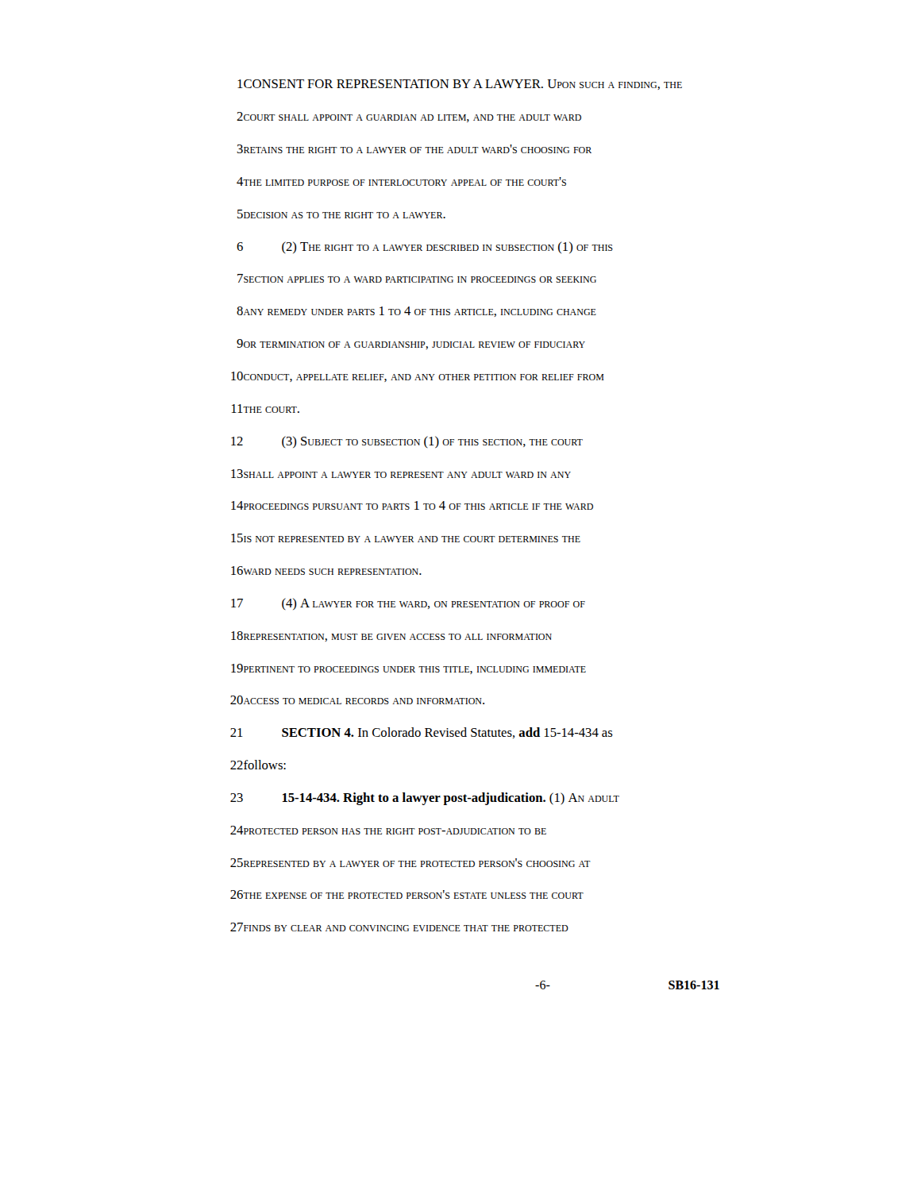| 1 | CONSENT FOR REPRESENTATION BY A LAWYER. Upon such a finding, the |
| 2 | court shall appoint a guardian ad litem, and the adult ward |
| 3 | retains the right to a lawyer of the adult ward's choosing for |
| 4 | the limited purpose of interlocutory appeal of the court's |
| 5 | decision as to the right to a lawyer. |
| 6 | (2) The right to a lawyer described in subsection (1) of this |
| 7 | section applies to a ward participating in proceedings or seeking |
| 8 | any remedy under parts 1 to 4 of this article, including change |
| 9 | or termination of a guardianship, judicial review of fiduciary |
| 10 | conduct, appellate relief, and any other petition for relief from |
| 11 | the court. |
| 12 | (3) Subject to subsection (1) of this section, the court |
| 13 | shall appoint a lawyer to represent any adult ward in any |
| 14 | proceedings pursuant to parts 1 to 4 of this article if the ward |
| 15 | is not represented by a lawyer and the court determines the |
| 16 | ward needs such representation. |
| 17 | (4) A lawyer for the ward, on presentation of proof of |
| 18 | representation, must be given access to all information |
| 19 | pertinent to proceedings under this title, including immediate |
| 20 | access to medical records and information. |
| 21 | SECTION 4. In Colorado Revised Statutes, add 15-14-434 as |
| 22 | follows: |
| 23 | 15-14-434. Right to a lawyer post-adjudication. (1) An adult |
| 24 | protected person has the right post-adjudication to be |
| 25 | represented by a lawyer of the protected person's choosing at |
| 26 | the expense of the protected person's estate unless the court |
| 27 | finds by clear and convincing evidence that the protected |
-6- SB16-131